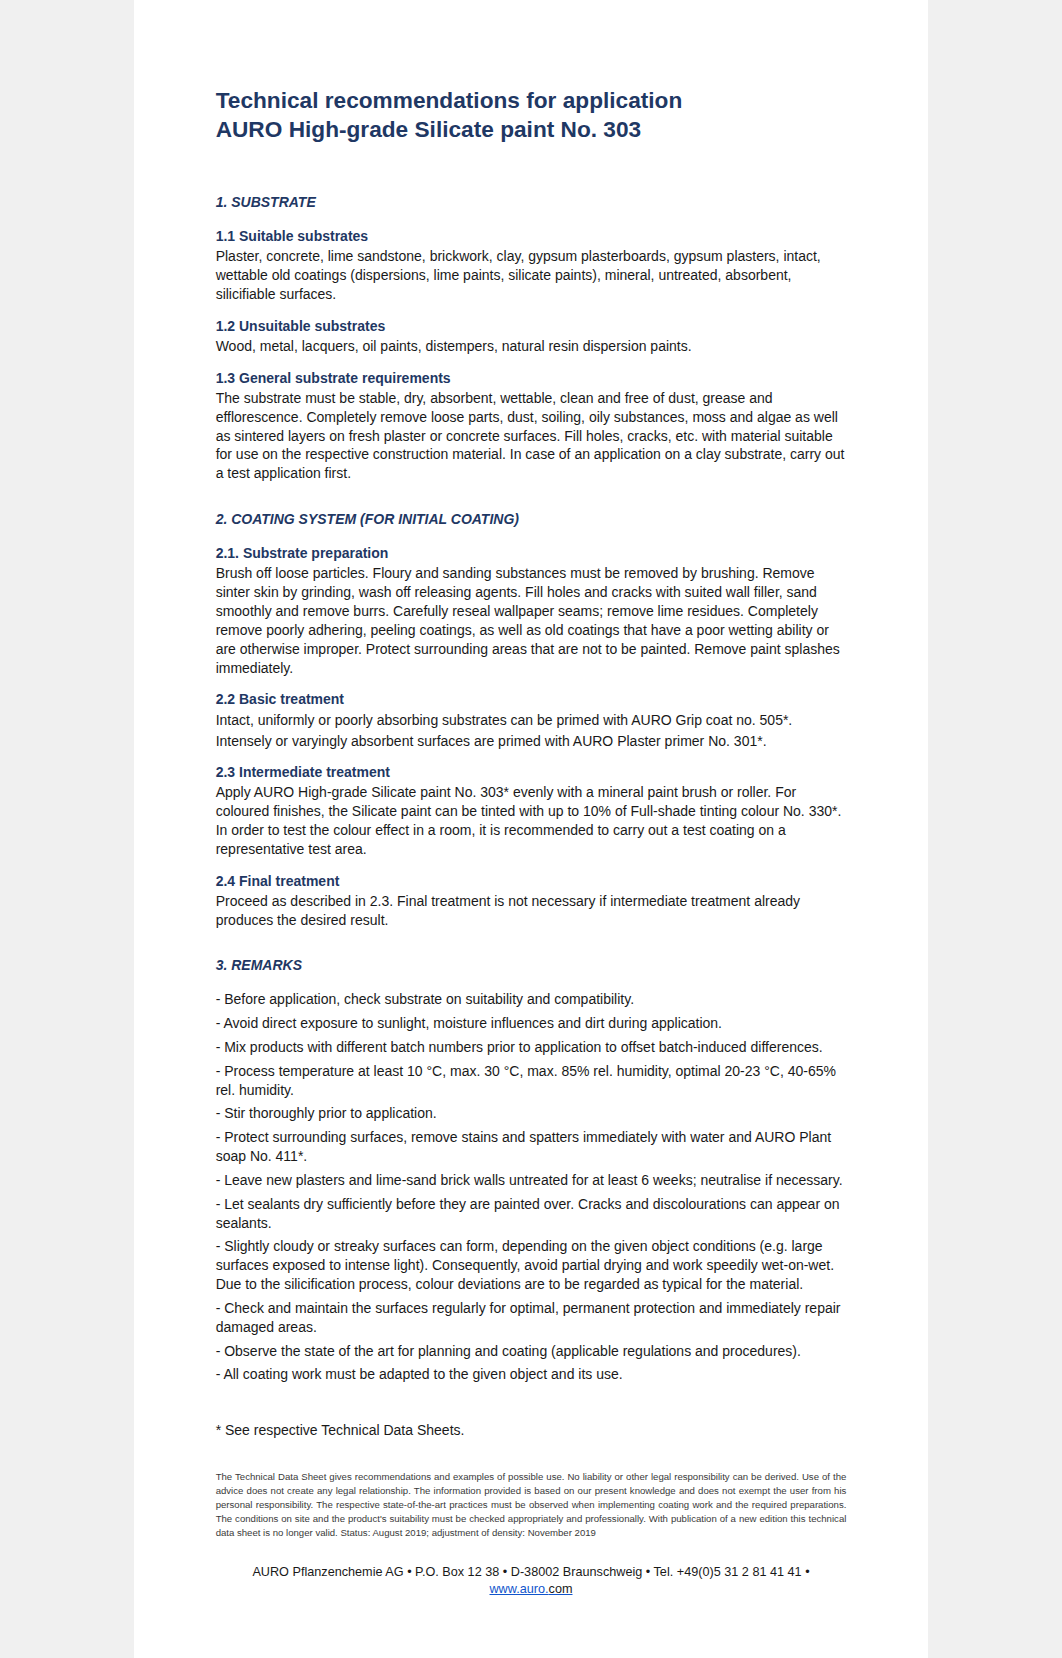Technical recommendations for application
AURO High-grade Silicate paint No. 303
1. SUBSTRATE
1.1 Suitable substrates
Plaster, concrete, lime sandstone, brickwork, clay, gypsum plasterboards, gypsum plasters, intact, wettable old coatings (dispersions, lime paints, silicate paints), mineral, untreated, absorbent, silicifiable surfaces.
1.2 Unsuitable substrates
Wood, metal, lacquers, oil paints, distempers, natural resin dispersion paints.
1.3 General substrate requirements
The substrate must be stable, dry, absorbent, wettable, clean and free of dust, grease and efflorescence. Completely remove loose parts, dust, soiling, oily substances, moss and algae as well as sintered layers on fresh plaster or concrete surfaces. Fill holes, cracks, etc. with material suitable for use on the respective construction material. In case of an application on a clay substrate, carry out a test application first.
2. COATING SYSTEM (FOR INITIAL COATING)
2.1. Substrate preparation
Brush off loose particles. Floury and sanding substances must be removed by brushing. Remove sinter skin by grinding, wash off releasing agents. Fill holes and cracks with suited wall filler, sand smoothly and remove burrs. Carefully reseal wallpaper seams; remove lime residues. Completely remove poorly adhering, peeling coatings, as well as old coatings that have a poor wetting ability or are otherwise improper. Protect surrounding areas that are not to be painted. Remove paint splashes immediately.
2.2 Basic treatment
Intact, uniformly or poorly absorbing substrates can be primed with AURO Grip coat no. 505*.
Intensely or varyingly absorbent surfaces are primed with AURO Plaster primer No. 301*.
2.3 Intermediate treatment
Apply AURO High-grade Silicate paint No. 303* evenly with a mineral paint brush or roller. For coloured finishes, the Silicate paint can be tinted with up to 10% of Full-shade tinting colour No. 330*. In order to test the colour effect in a room, it is recommended to carry out a test coating on a representative test area.
2.4 Final treatment
Proceed as described in 2.3. Final treatment is not necessary if intermediate treatment already produces the desired result.
3. REMARKS
- Before application, check substrate on suitability and compatibility.
- Avoid direct exposure to sunlight, moisture influences and dirt during application.
- Mix products with different batch numbers prior to application to offset batch-induced differences.
- Process temperature at least 10 °C, max. 30 °C, max. 85% rel. humidity, optimal 20-23 °C, 40-65% rel. humidity.
- Stir thoroughly prior to application.
- Protect surrounding surfaces, remove stains and spatters immediately with water and AURO Plant soap No. 411*.
- Leave new plasters and lime-sand brick walls untreated for at least 6 weeks; neutralise if necessary.
- Let sealants dry sufficiently before they are painted over. Cracks and discolourations can appear on sealants.
- Slightly cloudy or streaky surfaces can form, depending on the given object conditions (e.g. large surfaces exposed to intense light). Consequently, avoid partial drying and work speedily wet-on-wet. Due to the silicification process, colour deviations are to be regarded as typical for the material.
- Check and maintain the surfaces regularly for optimal, permanent protection and immediately repair damaged areas.
- Observe the state of the art for planning and coating (applicable regulations and procedures).
- All coating work must be adapted to the given object and its use.
* See respective Technical Data Sheets.
The Technical Data Sheet gives recommendations and examples of possible use. No liability or other legal responsibility can be derived. Use of the advice does not create any legal relationship. The information provided is based on our present knowledge and does not exempt the user from his personal responsibility. The respective state-of-the-art practices must be observed when implementing coating work and the required preparations. The conditions on site and the product's suitability must be checked appropriately and professionally. With publication of a new edition this technical data sheet is no longer valid. Status: August 2019; adjustment of density: November 2019
AURO Pflanzenchemie AG • P.O. Box 12 38 • D-38002 Braunschweig • Tel. +49(0)5 31 2 81 41 41 • www.auro.com